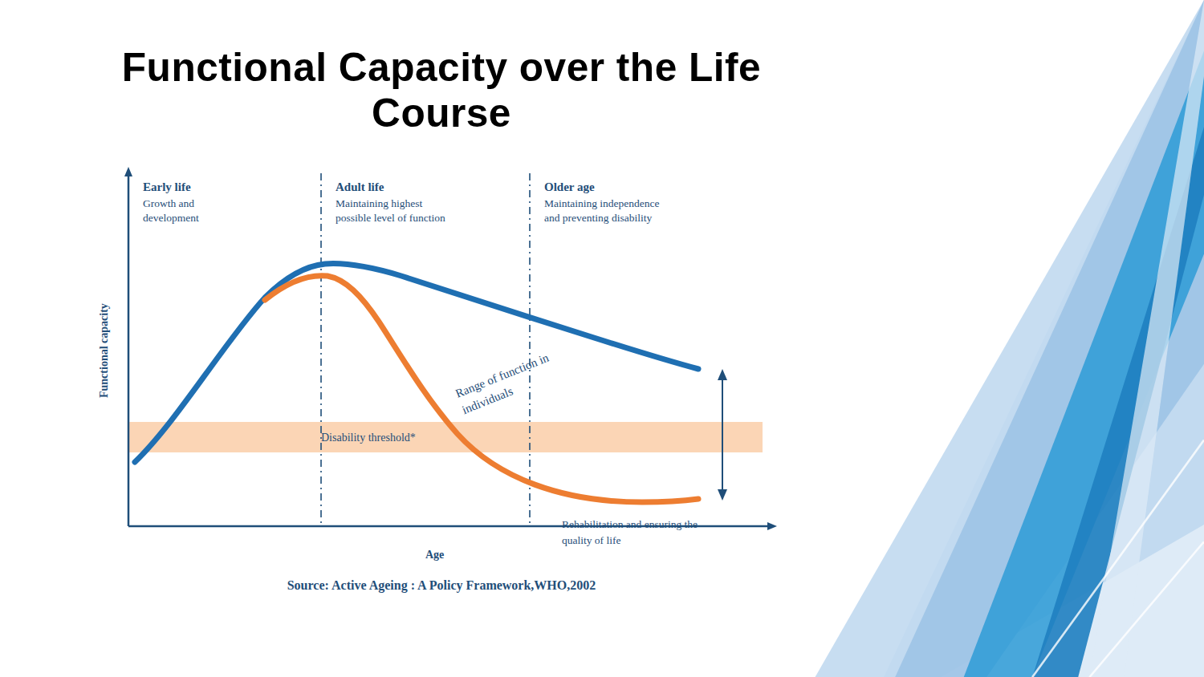Functional Capacity over the Life
Course
Functional capacity over the life course Line chart showing functional capacity rising in early life, peaking in adult life, then declining in older age, with a disability threshold band and a range of function between two declining curves. Early life Growth and development Adult life Maintaining highest possible level of function Older age Maintaining independence and preventing disability Range of function in individuals Disability threshold* Rehabilitation and ensuring the quality of life Age Functional capacity
Source: Active Ageing : A Policy Framework,WHO,2002